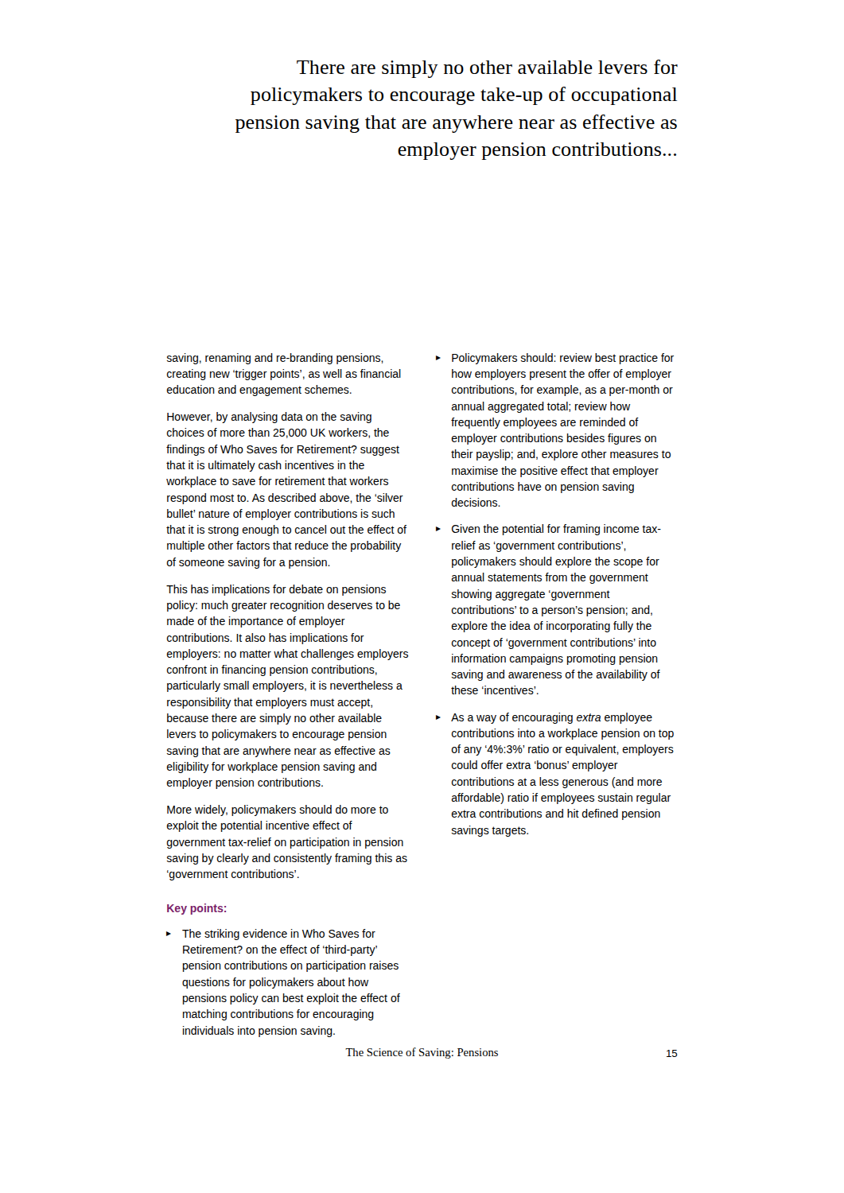There are simply no other available levers for policymakers to encourage take-up of occupational pension saving that are anywhere near as effective as employer pension contributions...
saving, renaming and re-branding pensions, creating new ‘trigger points’, as well as financial education and engagement schemes.
However, by analysing data on the saving choices of more than 25,000 UK workers, the findings of Who Saves for Retirement? suggest that it is ultimately cash incentives in the workplace to save for retirement that workers respond most to. As described above, the ‘silver bullet’ nature of employer contributions is such that it is strong enough to cancel out the effect of multiple other factors that reduce the probability of someone saving for a pension.
This has implications for debate on pensions policy: much greater recognition deserves to be made of the importance of employer contributions. It also has implications for employers: no matter what challenges employers confront in financing pension contributions, particularly small employers, it is nevertheless a responsibility that employers must accept, because there are simply no other available levers to policymakers to encourage pension saving that are anywhere near as effective as eligibility for workplace pension saving and employer pension contributions.
More widely, policymakers should do more to exploit the potential incentive effect of government tax-relief on participation in pension saving by clearly and consistently framing this as ‘government contributions’.
Key points:
The striking evidence in Who Saves for Retirement? on the effect of ‘third-party’ pension contributions on participation raises questions for policymakers about how pensions policy can best exploit the effect of matching contributions for encouraging individuals into pension saving.
Policymakers should: review best practice for how employers present the offer of employer contributions, for example, as a per-month or annual aggregated total; review how frequently employees are reminded of employer contributions besides figures on their payslip; and, explore other measures to maximise the positive effect that employer contributions have on pension saving decisions.
Given the potential for framing income tax-relief as ‘government contributions’, policymakers should explore the scope for annual statements from the government showing aggregate ‘government contributions’ to a person’s pension; and, explore the idea of incorporating fully the concept of ‘government contributions’ into information campaigns promoting pension saving and awareness of the availability of these ‘incentives’.
As a way of encouraging extra employee contributions into a workplace pension on top of any ‘4%:3%’ ratio or equivalent, employers could offer extra ‘bonus’ employer contributions at a less generous (and more affordable) ratio if employees sustain regular extra contributions and hit defined pension savings targets.
The Science of Saving: Pensions
15